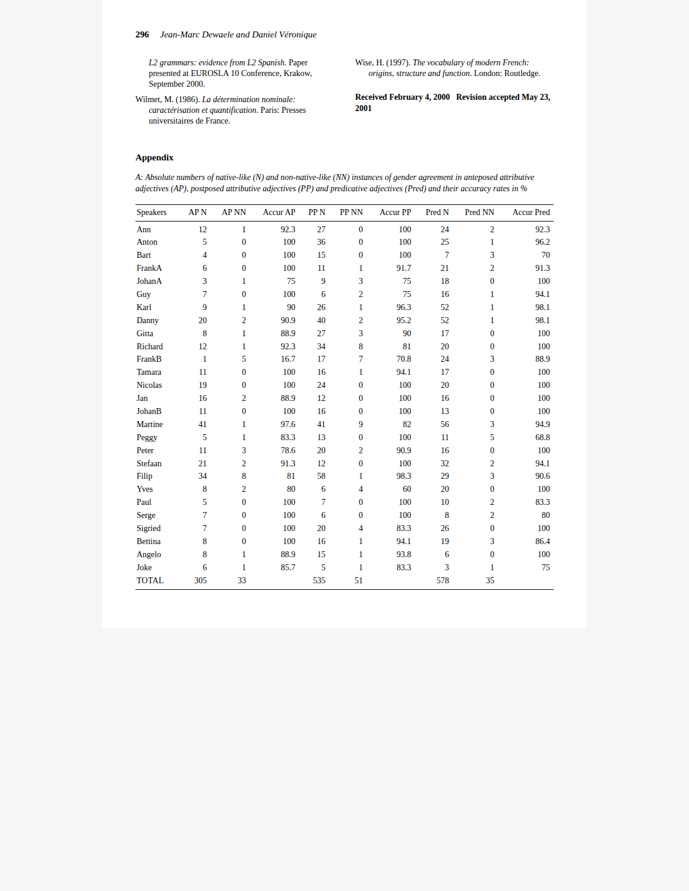296 Jean-Marc Dewaele and Daniel Véronique
L2 grammars: evidence from L2 Spanish. Paper presented at EUROSLA 10 Conference, Krakow, September 2000.
Wilmet, M. (1986). La détermination nominale: caractérisation et quantification. Paris: Presses universitaires de France.
Wise, H. (1997). The vocabulary of modern French: origins, structure and function. London: Routledge.
Received February 4, 2000 Revision accepted May 23, 2001
Appendix
A: Absolute numbers of native-like (N) and non-native-like (NN) instances of gender agreement in anteposed attributive adjectives (AP), postposed attributive adjectives (PP) and predicative adjectives (Pred) and their accuracy rates in %
| Speakers | AP N | AP NN | Accur AP | PP N | PP NN | Accur PP | Pred N | Pred NN | Accur Pred |
| --- | --- | --- | --- | --- | --- | --- | --- | --- | --- |
| Ann | 12 | 1 | 92.3 | 27 | 0 | 100 | 24 | 2 | 92.3 |
| Anton | 5 | 0 | 100 | 36 | 0 | 100 | 25 | 1 | 96.2 |
| Bart | 4 | 0 | 100 | 15 | 0 | 100 | 7 | 3 | 70 |
| FrankA | 6 | 0 | 100 | 11 | 1 | 91.7 | 21 | 2 | 91.3 |
| JohanA | 3 | 1 | 75 | 9 | 3 | 75 | 18 | 0 | 100 |
| Guy | 7 | 0 | 100 | 6 | 2 | 75 | 16 | 1 | 94.1 |
| Karl | 9 | 1 | 90 | 26 | 1 | 96.3 | 52 | 1 | 98.1 |
| Danny | 20 | 2 | 90.9 | 40 | 2 | 95.2 | 52 | 1 | 98.1 |
| Gitta | 8 | 1 | 88.9 | 27 | 3 | 90 | 17 | 0 | 100 |
| Richard | 12 | 1 | 92.3 | 34 | 8 | 81 | 20 | 0 | 100 |
| FrankB | 1 | 5 | 16.7 | 17 | 7 | 70.8 | 24 | 3 | 88.9 |
| Tamara | 11 | 0 | 100 | 16 | 1 | 94.1 | 17 | 0 | 100 |
| Nicolas | 19 | 0 | 100 | 24 | 0 | 100 | 20 | 0 | 100 |
| Jan | 16 | 2 | 88.9 | 12 | 0 | 100 | 16 | 0 | 100 |
| JohanB | 11 | 0 | 100 | 16 | 0 | 100 | 13 | 0 | 100 |
| Martine | 41 | 1 | 97.6 | 41 | 9 | 82 | 56 | 3 | 94.9 |
| Peggy | 5 | 1 | 83.3 | 13 | 0 | 100 | 11 | 5 | 68.8 |
| Peter | 11 | 3 | 78.6 | 20 | 2 | 90.9 | 16 | 0 | 100 |
| Stefaan | 21 | 2 | 91.3 | 12 | 0 | 100 | 32 | 2 | 94.1 |
| Filip | 34 | 8 | 81 | 58 | 1 | 98.3 | 29 | 3 | 90.6 |
| Yves | 8 | 2 | 80 | 6 | 4 | 60 | 20 | 0 | 100 |
| Paul | 5 | 0 | 100 | 7 | 0 | 100 | 10 | 2 | 83.3 |
| Serge | 7 | 0 | 100 | 6 | 0 | 100 | 8 | 2 | 80 |
| Sigried | 7 | 0 | 100 | 20 | 4 | 83.3 | 26 | 0 | 100 |
| Bettina | 8 | 0 | 100 | 16 | 1 | 94.1 | 19 | 3 | 86.4 |
| Angelo | 8 | 1 | 88.9 | 15 | 1 | 93.8 | 6 | 0 | 100 |
| Joke | 6 | 1 | 85.7 | 5 | 1 | 83.3 | 3 | 1 | 75 |
| TOTAL | 305 | 33 | | 535 | 51 | | 578 | 35 | |